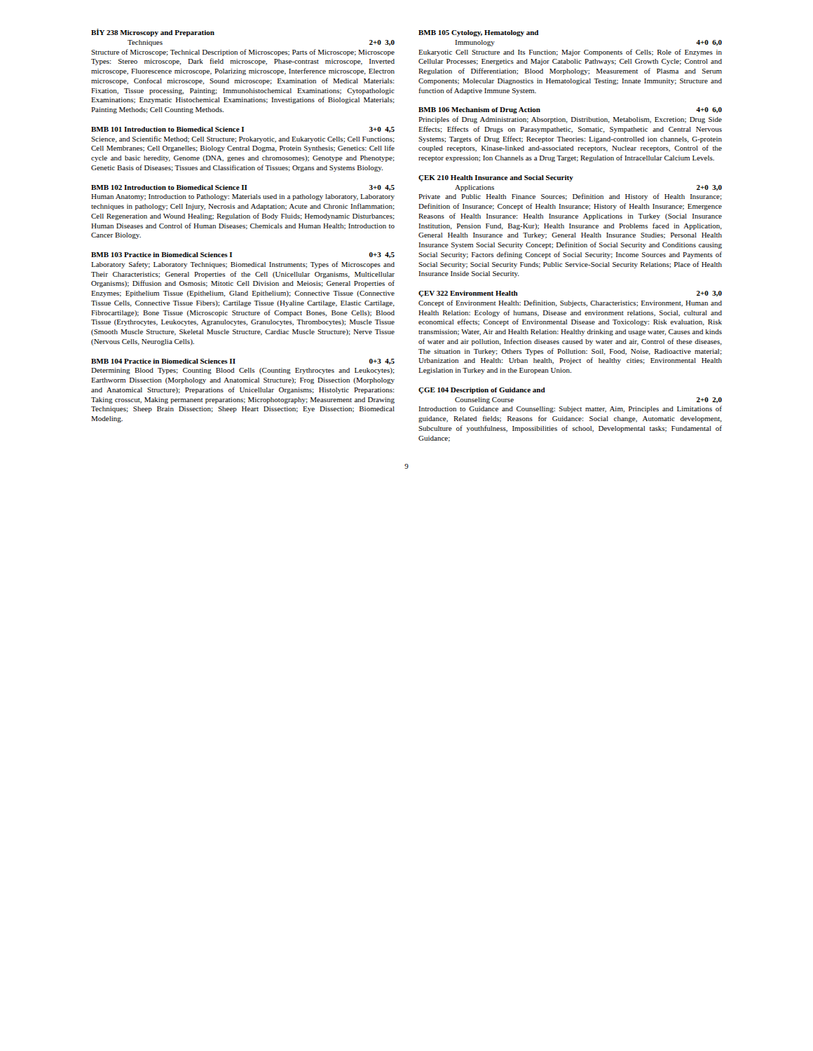BİY 238 Microscopy and Preparation
Techniques 2+0 3,0
Structure of Microscope; Technical Description of Microscopes; Parts of Microscope; Microscope Types: Stereo microscope, Dark field microscope, Phase-contrast microscope, Inverted microscope, Fluorescence microscope, Polarizing microscope, Interference microscope, Electron microscope, Confocal microscope, Sound microscope; Examination of Medical Materials: Fixation, Tissue processing, Painting; Immunohistochemical Examinations; Cytopathologic Examinations; Enzymatic Histochemical Examinations; Investigations of Biological Materials; Painting Methods; Cell Counting Methods.
BMB 101 Introduction to Biomedical Science I 3+0 4,5
Science, and Scientific Method; Cell Structure; Prokaryotic, and Eukaryotic Cells; Cell Functions; Cell Membranes; Cell Organelles; Biology Central Dogma, Protein Synthesis; Genetics: Cell life cycle and basic heredity, Genome (DNA, genes and chromosomes); Genotype and Phenotype; Genetic Basis of Diseases; Tissues and Classification of Tissues; Organs and Systems Biology.
BMB 102 Introduction to Biomedical Science II 3+0 4,5
Human Anatomy; Introduction to Pathology: Materials used in a pathology laboratory, Laboratory techniques in pathology; Cell Injury, Necrosis and Adaptation; Acute and Chronic Inflammation; Cell Regeneration and Wound Healing; Regulation of Body Fluids; Hemodynamic Disturbances; Human Diseases and Control of Human Diseases; Chemicals and Human Health; Introduction to Cancer Biology.
BMB 103 Practice in Biomedical Sciences I 0+3 4,5
Laboratory Safety; Laboratory Techniques; Biomedical Instruments; Types of Microscopes and Their Characteristics; General Properties of the Cell (Unicellular Organisms, Multicellular Organisms); Diffusion and Osmosis; Mitotic Cell Division and Meiosis; General Properties of Enzymes; Epithelium Tissue (Epithelium, Gland Epithelium); Connective Tissue (Connective Tissue Cells, Connective Tissue Fibers); Cartilage Tissue (Hyaline Cartilage, Elastic Cartilage, Fibrocartilage); Bone Tissue (Microscopic Structure of Compact Bones, Bone Cells); Blood Tissue (Erythrocytes, Leukocytes, Agranulocytes, Granulocytes, Thrombocytes); Muscle Tissue (Smooth Muscle Structure, Skeletal Muscle Structure, Cardiac Muscle Structure); Nerve Tissue (Nervous Cells, Neuroglia Cells).
BMB 104 Practice in Biomedical Sciences II 0+3 4,5
Determining Blood Types; Counting Blood Cells (Counting Erythrocytes and Leukocytes); Earthworm Dissection (Morphology and Anatomical Structure); Frog Dissection (Morphology and Anatomical Structure); Preparations of Unicellular Organisms; Histolytic Preparations: Taking crosscut, Making permanent preparations; Microphotography; Measurement and Drawing Techniques; Sheep Brain Dissection; Sheep Heart Dissection; Eye Dissection; Biomedical Modeling.
BMB 105 Cytology, Hematology and
Immunology 4+0 6,0
Eukaryotic Cell Structure and Its Function; Major Components of Cells; Role of Enzymes in Cellular Processes; Energetics and Major Catabolic Pathways; Cell Growth Cycle; Control and Regulation of Differentiation; Blood Morphology; Measurement of Plasma and Serum Components; Molecular Diagnostics in Hematological Testing; Innate Immunity; Structure and function of Adaptive Immune System.
BMB 106 Mechanism of Drug Action 4+0 6,0
Principles of Drug Administration; Absorption, Distribution, Metabolism, Excretion; Drug Side Effects; Effects of Drugs on Parasympathetic, Somatic, Sympathetic and Central Nervous Systems; Targets of Drug Effect; Receptor Theories: Ligand-controlled ion channels, G-protein coupled receptors, Kinase-linked and-associated receptors, Nuclear receptors, Control of the receptor expression; Ion Channels as a Drug Target; Regulation of Intracellular Calcium Levels.
ÇEK 210 Health Insurance and Social Security
Applications 2+0 3,0
Private and Public Health Finance Sources; Definition and History of Health Insurance; Definition of Insurance; Concept of Health Insurance; History of Health Insurance; Emergence Reasons of Health Insurance: Health Insurance Applications in Turkey (Social Insurance Institution, Pension Fund, Bag-Kur); Health Insurance and Problems faced in Application, General Health Insurance and Turkey; General Health Insurance Studies; Personal Health Insurance System Social Security Concept; Definition of Social Security and Conditions causing Social Security; Factors defining Concept of Social Security; Income Sources and Payments of Social Security; Social Security Funds; Public Service-Social Security Relations; Place of Health Insurance Inside Social Security.
ÇEV 322 Environment Health 2+0 3,0
Concept of Environment Health: Definition, Subjects, Characteristics; Environment, Human and Health Relation: Ecology of humans, Disease and environment relations, Social, cultural and economical effects; Concept of Environmental Disease and Toxicology: Risk evaluation, Risk transmission; Water, Air and Health Relation: Healthy drinking and usage water, Causes and kinds of water and air pollution, Infection diseases caused by water and air, Control of these diseases, The situation in Turkey; Others Types of Pollution: Soil, Food, Noise, Radioactive material; Urbanization and Health: Urban health, Project of healthy cities; Environmental Health Legislation in Turkey and in the European Union.
ÇGE 104 Description of Guidance and
Counseling Course 2+0 2,0
Introduction to Guidance and Counselling: Subject matter, Aim, Principles and Limitations of guidance, Related fields; Reasons for Guidance: Social change, Automatic development, Subculture of youthfulness, Impossibilities of school, Developmental tasks; Fundamental of Guidance;
9